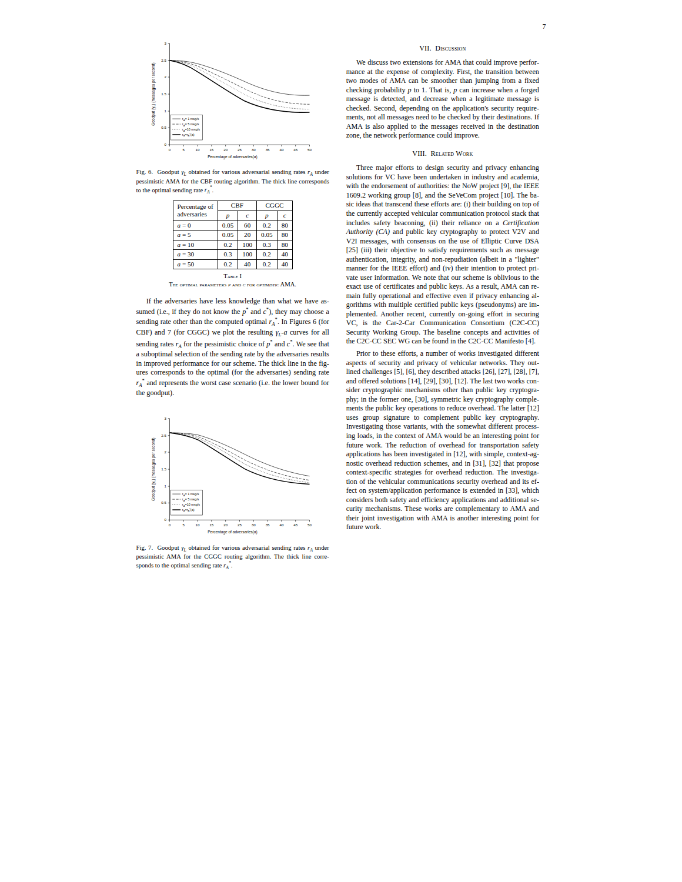7
0 0.5 1 1.5 2 2.5 3 0 5 10 15 20 25 30 35 40 45 50 Percentage of adversaries(a) Goodput (γL) (messages per second) rA= 1 msg/s rA= 5 msg/s rA=10 msg/s rA=rA*(a)
Fig. 6. Goodput γL obtained for various adversarial sending rates rA under pessimistic AMA for the CBF routing algorithm. The thick line corresponds to the optimal sending rate rA*.
| Percentage of adversaries | CBF | CGGC |
| p | c | p | c |
| a = 0 | 0.05 | 60 | 0.2 | 80 |
| a = 5 | 0.05 | 20 | 0.05 | 80 |
| a = 10 | 0.2 | 100 | 0.3 | 80 |
| a = 30 | 0.3 | 100 | 0.2 | 40 |
| a = 50 | 0.2 | 40 | 0.2 | 40 |
Table I
The optimal parameters p and c for optimistic AMA.
If the adversaries have less knowledge than what we have assumed (i.e., if they do not know the p* and c*), they may choose a sending rate other than the computed optimal rA*. In Figures 6 (for CBF) and 7 (for CGGC) we plot the resulting γL-a curves for all sending rates rA for the pessimistic choice of p* and c*. We see that a suboptimal selection of the sending rate by the adversaries results in improved performance for our scheme. The thick line in the figures corresponds to the optimal (for the adversaries) sending rate rA* and represents the worst case scenario (i.e. the lower bound for the goodput).
0 0.5 1 1.5 2 2.5 3 0 5 10 15 20 25 30 35 40 45 50 Percentage of adversaries(a) Goodput (γL) (messages per second) rA= 1 msg/s rA= 5 msg/s rA=10 msg/s rA=rA*(a)
Fig. 7. Goodput γL obtained for various adversarial sending rates rA under pessimistic AMA for the CGGC routing algorithm. The thick line corresponds to the optimal sending rate rA*.
VII. Discussion
We discuss two extensions for AMA that could improve performance at the expense of complexity. First, the transition between two modes of AMA can be smoother than jumping from a fixed checking probability p to 1. That is, p can increase when a forged message is detected, and decrease when a legitimate message is checked. Second, depending on the application's security requirements, not all messages need to be checked by their destinations. If AMA is also applied to the messages received in the destination zone, the network performance could improve.
VIII. Related Work
Three major efforts to design security and privacy enhancing solutions for VC have been undertaken in industry and academia, with the endorsement of authorities: the NoW project [9], the IEEE 1609.2 working group [8], and the SeVeCom project [10]. The basic ideas that transcend these efforts are: (i) their building on top of the currently accepted vehicular communication protocol stack that includes safety beaconing, (ii) their reliance on a Certification Authority (CA) and public key cryptography to protect V2V and V2I messages, with consensus on the use of Elliptic Curve DSA [25] (iii) their objective to satisfy requirements such as message authentication, integrity, and non-repudiation (albeit in a "lighter" manner for the IEEE effort) and (iv) their intention to protect private user information. We note that our scheme is oblivious to the exact use of certificates and public keys. As a result, AMA can remain fully operational and effective even if privacy enhancing algorithms with multiple certified public keys (pseudonyms) are implemented. Another recent, currently on-going effort in securing VC, is the Car-2-Car Communication Consortium (C2C-CC) Security Working Group. The baseline concepts and activities of the C2C-CC SEC WG can be found in the C2C-CC Manifesto [4].
Prior to these efforts, a number of works investigated different aspects of security and privacy of vehicular networks. They outlined challenges [5], [6], they described attacks [26], [27], [28], [7], and offered solutions [14], [29], [30], [12]. The last two works consider cryptographic mechanisms other than public key cryptography; in the former one, [30], symmetric key cryptography complements the public key operations to reduce overhead. The latter [12] uses group signature to complement public key cryptography. Investigating those variants, with the somewhat different processing loads, in the context of AMA would be an interesting point for future work. The reduction of overhead for transportation safety applications has been investigated in [12], with simple, context-agnostic overhead reduction schemes, and in [31], [32] that propose context-specific strategies for overhead reduction. The investigation of the vehicular communications security overhead and its effect on system/application performance is extended in [33], which considers both safety and efficiency applications and additional security mechanisms. These works are complementary to AMA and their joint investigation with AMA is another interesting point for future work.